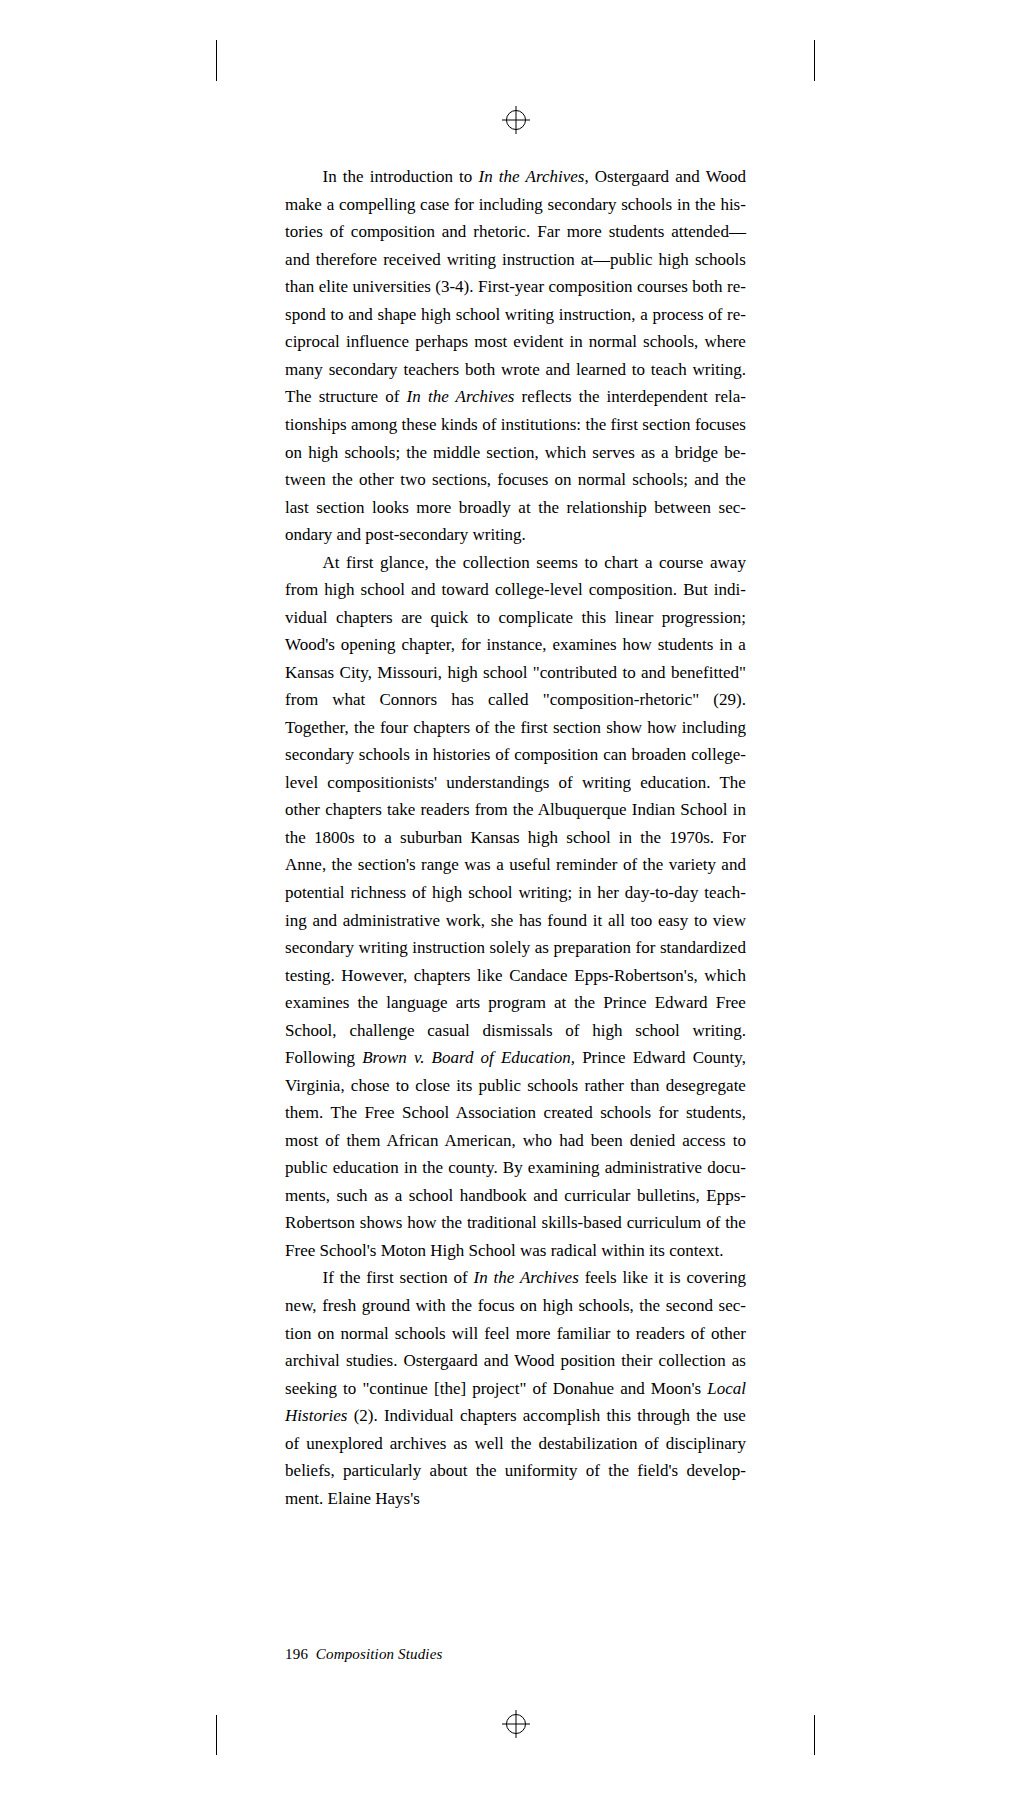In the introduction to In the Archives, Ostergaard and Wood make a compelling case for including secondary schools in the histories of composition and rhetoric. Far more students attended—and therefore received writing instruction at—public high schools than elite universities (3-4). First-year composition courses both respond to and shape high school writing instruction, a process of reciprocal influence perhaps most evident in normal schools, where many secondary teachers both wrote and learned to teach writing. The structure of In the Archives reflects the interdependent relationships among these kinds of institutions: the first section focuses on high schools; the middle section, which serves as a bridge between the other two sections, focuses on normal schools; and the last section looks more broadly at the relationship between secondary and post-secondary writing.
At first glance, the collection seems to chart a course away from high school and toward college-level composition. But individual chapters are quick to complicate this linear progression; Wood's opening chapter, for instance, examines how students in a Kansas City, Missouri, high school "contributed to and benefitted" from what Connors has called "composition-rhetoric" (29). Together, the four chapters of the first section show how including secondary schools in histories of composition can broaden college-level compositionists' understandings of writing education. The other chapters take readers from the Albuquerque Indian School in the 1800s to a suburban Kansas high school in the 1970s. For Anne, the section's range was a useful reminder of the variety and potential richness of high school writing; in her day-to-day teaching and administrative work, she has found it all too easy to view secondary writing instruction solely as preparation for standardized testing. However, chapters like Candace Epps-Robertson's, which examines the language arts program at the Prince Edward Free School, challenge casual dismissals of high school writing. Following Brown v. Board of Education, Prince Edward County, Virginia, chose to close its public schools rather than desegregate them. The Free School Association created schools for students, most of them African American, who had been denied access to public education in the county. By examining administrative documents, such as a school handbook and curricular bulletins, Epps-Robertson shows how the traditional skills-based curriculum of the Free School's Moton High School was radical within its context.
If the first section of In the Archives feels like it is covering new, fresh ground with the focus on high schools, the second section on normal schools will feel more familiar to readers of other archival studies. Ostergaard and Wood position their collection as seeking to "continue [the] project" of Donahue and Moon's Local Histories (2). Individual chapters accomplish this through the use of unexplored archives as well the destabilization of disciplinary beliefs, particularly about the uniformity of the field's development. Elaine Hays's
196 Composition Studies